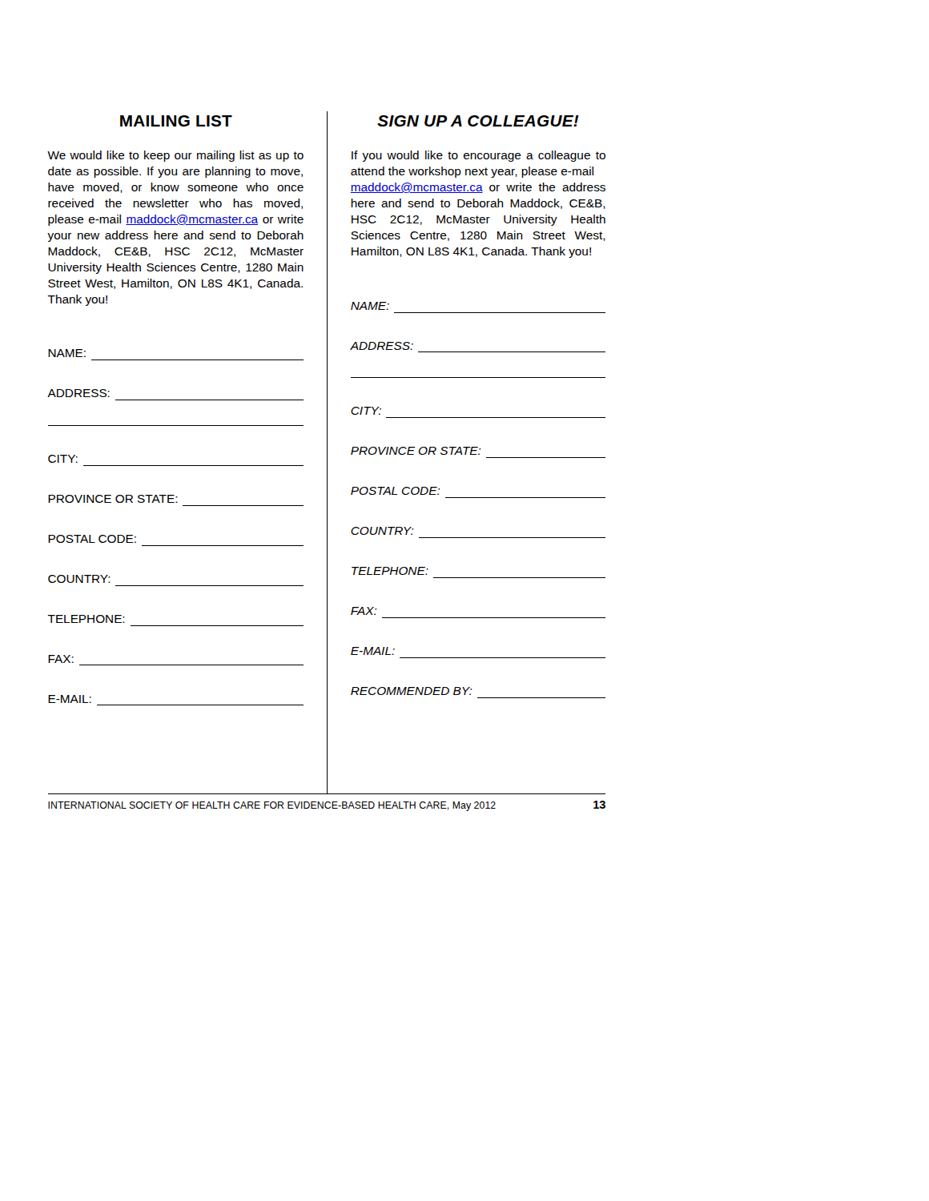MAILING LIST
We would like to keep our mailing list as up to date as possible. If you are planning to move, have moved, or know someone who once received the newsletter who has moved, please e-mail maddock@mcmaster.ca or write your new address here and send to Deborah Maddock, CE&B, HSC 2C12, McMaster University Health Sciences Centre, 1280 Main Street West, Hamilton, ON L8S 4K1, Canada. Thank you!
NAME:
ADDRESS:
CITY:
PROVINCE OR STATE:
POSTAL CODE:
COUNTRY:
TELEPHONE:
FAX:
E-MAIL:
SIGN UP A COLLEAGUE!
If you would like to encourage a colleague to attend the workshop next year, please e-mail
maddock@mcmaster.ca or write the address here and send to Deborah Maddock, CE&B, HSC 2C12, McMaster University Health Sciences Centre, 1280 Main Street West, Hamilton, ON L8S 4K1, Canada. Thank you!
NAME:
ADDRESS:
CITY:
PROVINCE OR STATE:
POSTAL CODE:
COUNTRY:
TELEPHONE:
FAX:
E-MAIL:
RECOMMENDED BY:
INTERNATIONAL SOCIETY OF HEALTH CARE FOR EVIDENCE-BASED HEALTH CARE, May 2012 13